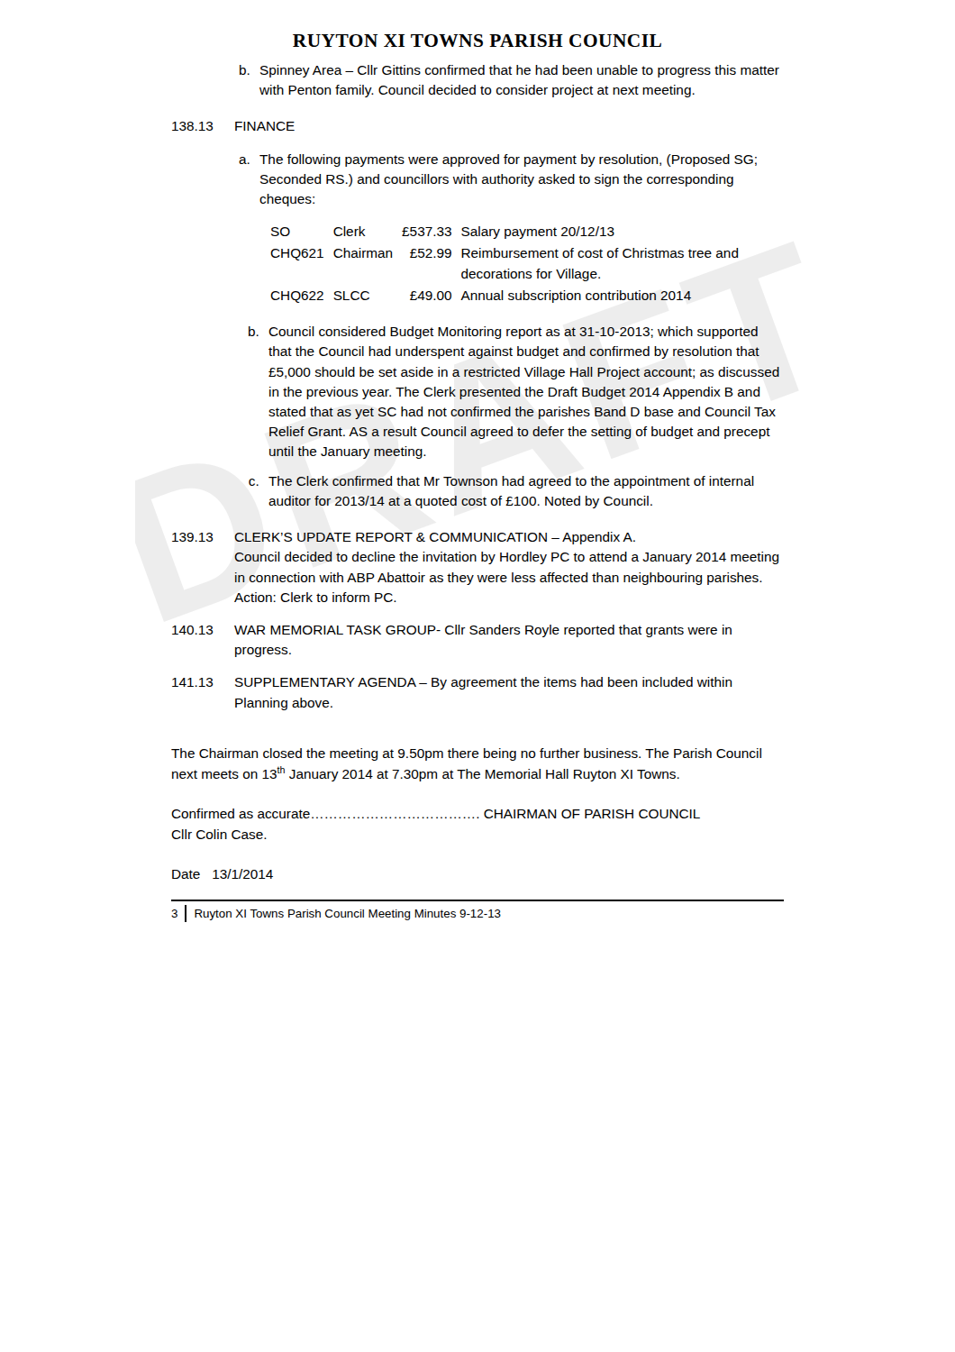DRAFT
RUYTON XI TOWNS PARISH COUNCIL
Spinney Area – Cllr Gittins confirmed that he had been unable to progress this matter with Penton family. Council decided to consider project at next meeting.
138.13
FINANCE
The following payments were approved for payment by resolution, (Proposed SG; Seconded RS.) and councillors with authority asked to sign the corresponding cheques:
| SO | Clerk | £537.33 | Salary payment 20/12/13 |
| CHQ621 | Chairman | £52.99 | Reimbursement of cost of Christmas tree and decorations for Village. |
| CHQ622 | SLCC | £49.00 | Annual subscription contribution 2014 |
Council considered Budget Monitoring report as at 31-10-2013; which supported that the Council had underspent against budget and confirmed by resolution that £5,000 should be set aside in a restricted Village Hall Project account; as discussed in the previous year. The Clerk presented the Draft Budget 2014 Appendix B and stated that as yet SC had not confirmed the parishes Band D base and Council Tax Relief Grant. AS a result Council agreed to defer the setting of budget and precept until the January meeting.
The Clerk confirmed that Mr Townson had agreed to the appointment of internal auditor for 2013/14 at a quoted cost of £100. Noted by Council.
139.13
CLERK’S UPDATE REPORT & COMMUNICATION – Appendix A.
Council decided to decline the invitation by Hordley PC to attend a January 2014 meeting in connection with ABP Abattoir as they were less affected than neighbouring parishes. Action: Clerk to inform PC.
140.13
WAR MEMORIAL TASK GROUP- Cllr Sanders Royle reported that grants were in progress.
141.13
SUPPLEMENTARY AGENDA – By agreement the items had been included within Planning above.
The Chairman closed the meeting at 9.50pm there being no further business. The Parish Council next meets on 13th January 2014 at 7.30pm at The Memorial Hall Ruyton XI Towns.
Confirmed as accurate………………………………. CHAIRMAN OF PARISH COUNCIL
Cllr Colin Case.
Date 13/1/2014
3 Ruyton XI Towns Parish Council Meeting Minutes 9-12-13